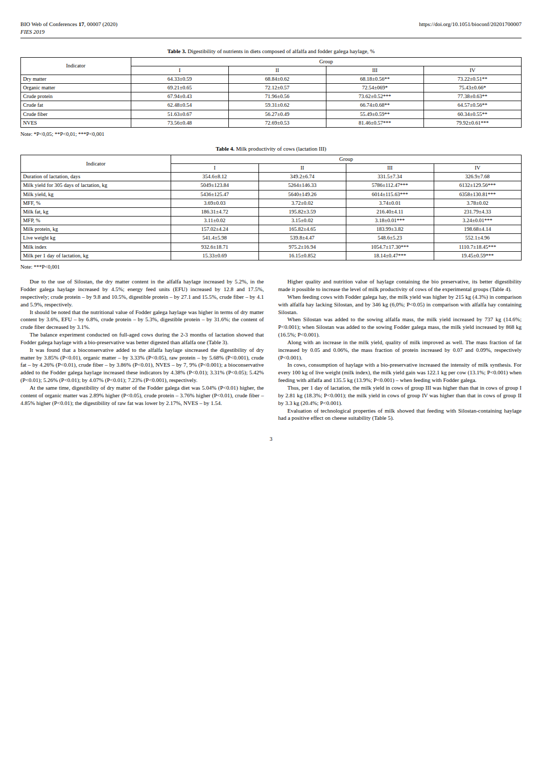BIO Web of Conferences 17, 00007 (2020)
FIES 2019
https://doi.org/10.1051/bioconf/20201700007
Table 3. Digestibility of nutrients in diets composed of alfalfa and fodder galega haylage, %
| Indicator | Group |
| --- | --- |
| I | II | III | IV |
| Dry matter | 64.33±0.59 | 68.84±0.62 | 68.18±0.56** | 73.22±0.51** |
| Organic matter | 69.21±0.65 | 72.12±0.57 | 72.54±069* | 75.43±0.66* |
| Crude protein | 67.94±0.43 | 71.96±0.56 | 73.62±0.52*** | 77.38±0.63** |
| Crude fat | 62.48±0.54 | 59.31±0.62 | 66.74±0.68** | 64.57±0.56** |
| Crude fiber | 51.63±0.67 | 56.27±0.49 | 55.49±0.59** | 60.34±0.55** |
| NVES | 73.56±0.48 | 72.69±0.53 | 81.46±0.57*** | 79.92±0.61*** |
Note: *P<0,05; **P<0,01; ***P<0,001
Table 4. Milk productivity of cows (lactation III)
| Indicator | Group |
| --- | --- |
| I | II | III | IV |
| Duration of lactation, days | 354.6±8.12 | 349.2±6.74 | 331.5±7.34 | 326.9±7.68 |
| Milk yield for 305 days of lactation, kg | 5049±123.84 | 5264±146.33 | 5786±112.47*** | 6132±129.56*** |
| Milk yield, kg | 5436±125.47 | 5640±149.26 | 6014±115.63*** | 6358±130.81*** |
| MFF, % | 3.69±0.03 | 3.72±0.02 | 3.74±0.01 | 3.78±0.02 |
| Milk fat, kg | 186.31±4.72 | 195.82±3.59 | 216.40±4.11 | 231.79±4.33 |
| MFP, % | 3.11±0.02 | 3.15±0.02 | 3.18±0.01*** | 3.24±0.01*** |
| Milk protein, kg | 157.02±4.24 | 165.82±4.65 | 183.99±3.82 | 198.68±4.14 |
| Live weight kg | 541.4±5.98 | 539.8±4.47 | 548.6±5.23 | 552.1±4.96 |
| Milk index | 932.6±18.71 | 975.2±16.94 | 1054.7±17.30*** | 1110.7±18.45*** |
| Milk per 1 day of lactation, kg | 15.33±0.69 | 16.15±0.852 | 18.14±0.47*** | 19.45±0.59*** |
Note: ***P<0,001
Due to the use of Silostan, the dry matter content in the alfalfa haylage increased by 5.2%, in the Fodder galega haylage increased by 4.5%; energy feed units (EFU) increased by 12.8 and 17.5%, respectively; crude protein – by 9.8 and 10.5%, digestible protein – by 27.1 and 15.5%, crude fiber – by 4.1 and 5.9%, respectively.
It should be noted that the nutritional value of Fodder galega haylage was higher in terms of dry matter content by 3.6%, EFU – by 6.8%, crude protein – by 5.3%, digestible protein – by 31.6%; the content of crude fiber decreased by 3.1%.
The balance experiment conducted on full-aged cows during the 2-3 months of lactation showed that Fodder galega haylage with a bio-preservative was better digested than alfalfa one (Table 3).
It was found that a bioconservative added to the alfalfa haylage sincreased the digestibility of dry matter by 3.85% (P<0.01), organic matter – by 3.33% (P<0.05), raw protein – by 5.68% (P<0.001), crude fat – by 4.26% (P<0.01), crude fiber – by 3.86% (P<0.01), NVES – by 7, 9% (P<0.001); a bioconservative added to the Fodder galega haylage increased these indicators by 4.38% (P<0.01); 3.31% (P<0.05); 5.42% (P<0.01); 5.26% (P<0.01); by 4.07% (P<0.01); 7.23% (P<0.001), respectively.
At the same time, digestibility of dry matter of the Fodder galega diet was 5.04% (P<0.01) higher, the content of organic matter was 2.89% higher (P<0.05), crude protein – 3.76% higher (P<0.01), crude fiber – 4.85% higher (P<0.01); the digestibility of raw fat was lower by 2.17%, NVES – by 1.54.
Higher quality and nutrition value of haylage containing the bio preservative, its better digestibility made it possible to increase the level of milk productivity of cows of the experimental groups (Table 4).
When feeding cows with Fodder galega hay, the milk yield was higher by 215 kg (4.3%) in comparison with alfalfa hay lacking Silostan, and by 346 kg (6,0%; P<0.05) in comparison with alfalfa hay containing Silostan.
When Silostan was added to the sowing alfalfa mass, the milk yield increased by 737 kg (14.6%; P<0.001); when Silostan was added to the sowing Fodder galega mass, the milk yield increased by 868 kg (16.5%; P<0.001).
Along with an increase in the milk yield, quality of milk improved as well. The mass fraction of fat increased by 0.05 and 0.06%, the mass fraction of protein increased by 0.07 and 0.09%, respectively (P<0.001).
In cows, consumption of haylage with a bio-preservative increased the intensity of milk synthesis. For every 100 kg of live weight (milk index), the milk yield gain was 122.1 kg per cow (13.1%; P<0.001) when feeding with alfalfa and 135.5 kg (13.9%; P<0.001) – when feeding with Fodder galega.
Thus, per 1 day of lactation, the milk yield in cows of group III was higher than that in cows of group I by 2.81 kg (18.3%; P<0.001); the milk yield in cows of group IV was higher than that in cows of group II by 3.3 kg (20.4%; P<0.001).
Evaluation of technological properties of milk showed that feeding with Silostan-containing haylage had a positive effect on cheese suitability (Table 5).
3